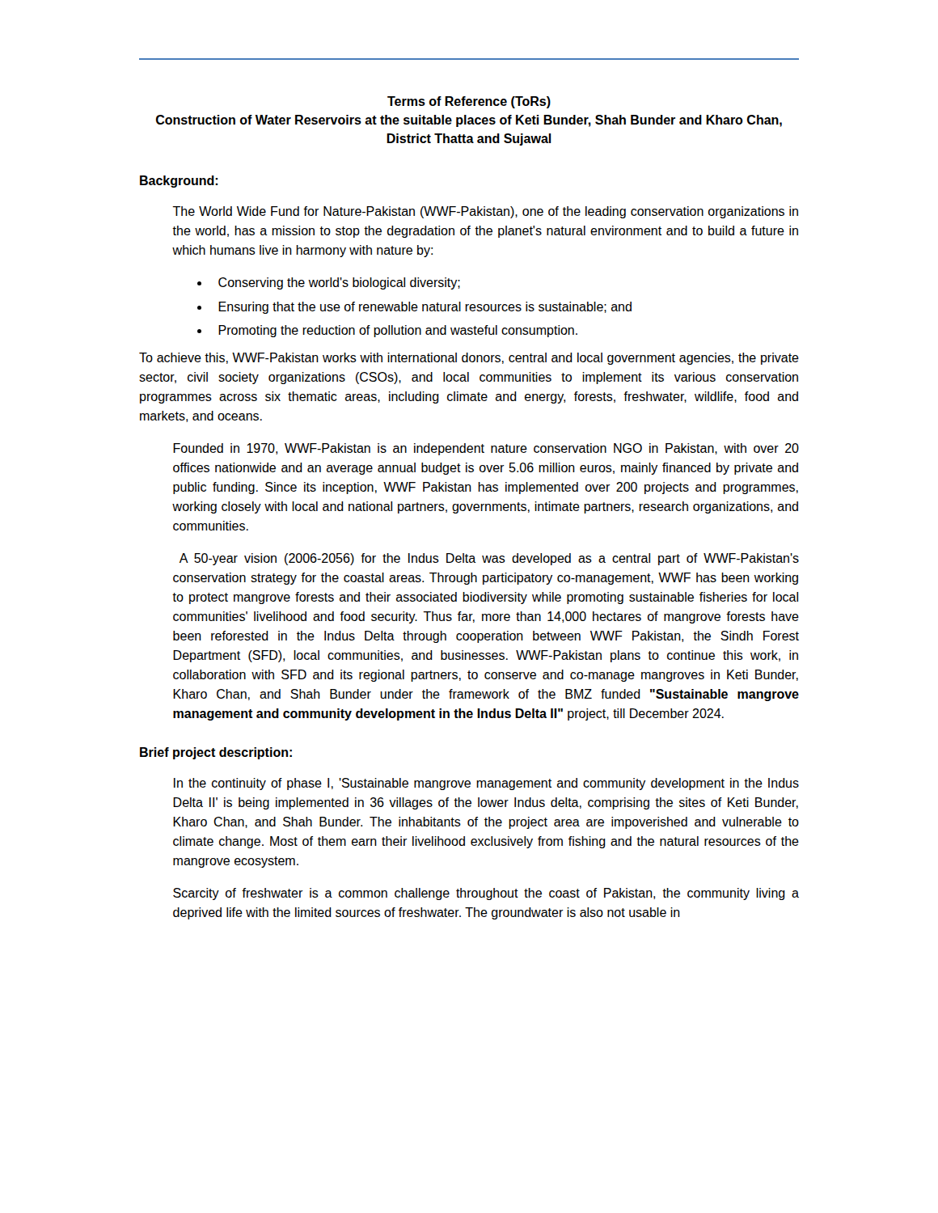Terms of Reference (ToRs)
Construction of Water Reservoirs at the suitable places of Keti Bunder, Shah Bunder and Kharo Chan,
District Thatta and Sujawal
Background:
The World Wide Fund for Nature-Pakistan (WWF-Pakistan), one of the leading conservation organizations in the world, has a mission to stop the degradation of the planet's natural environment and to build a future in which humans live in harmony with nature by:
Conserving the world's biological diversity;
Ensuring that the use of renewable natural resources is sustainable; and
Promoting the reduction of pollution and wasteful consumption.
To achieve this, WWF-Pakistan works with international donors, central and local government agencies, the private sector, civil society organizations (CSOs), and local communities to implement its various conservation programmes across six thematic areas, including climate and energy, forests, freshwater, wildlife, food and markets, and oceans.
Founded in 1970, WWF-Pakistan is an independent nature conservation NGO in Pakistan, with over 20 offices nationwide and an average annual budget is over 5.06 million euros, mainly financed by private and public funding. Since its inception, WWF Pakistan has implemented over 200 projects and programmes, working closely with local and national partners, governments, intimate partners, research organizations, and communities.
A 50-year vision (2006-2056) for the Indus Delta was developed as a central part of WWF-Pakistan's conservation strategy for the coastal areas. Through participatory co-management, WWF has been working to protect mangrove forests and their associated biodiversity while promoting sustainable fisheries for local communities' livelihood and food security. Thus far, more than 14,000 hectares of mangrove forests have been reforested in the Indus Delta through cooperation between WWF Pakistan, the Sindh Forest Department (SFD), local communities, and businesses. WWF-Pakistan plans to continue this work, in collaboration with SFD and its regional partners, to conserve and co-manage mangroves in Keti Bunder, Kharo Chan, and Shah Bunder under the framework of the BMZ funded "Sustainable mangrove management and community development in the Indus Delta II" project, till December 2024.
Brief project description:
In the continuity of phase I, 'Sustainable mangrove management and community development in the Indus Delta II' is being implemented in 36 villages of the lower Indus delta, comprising the sites of Keti Bunder, Kharo Chan, and Shah Bunder. The inhabitants of the project area are impoverished and vulnerable to climate change. Most of them earn their livelihood exclusively from fishing and the natural resources of the mangrove ecosystem.
Scarcity of freshwater is a common challenge throughout the coast of Pakistan, the community living a deprived life with the limited sources of freshwater. The groundwater is also not usable in